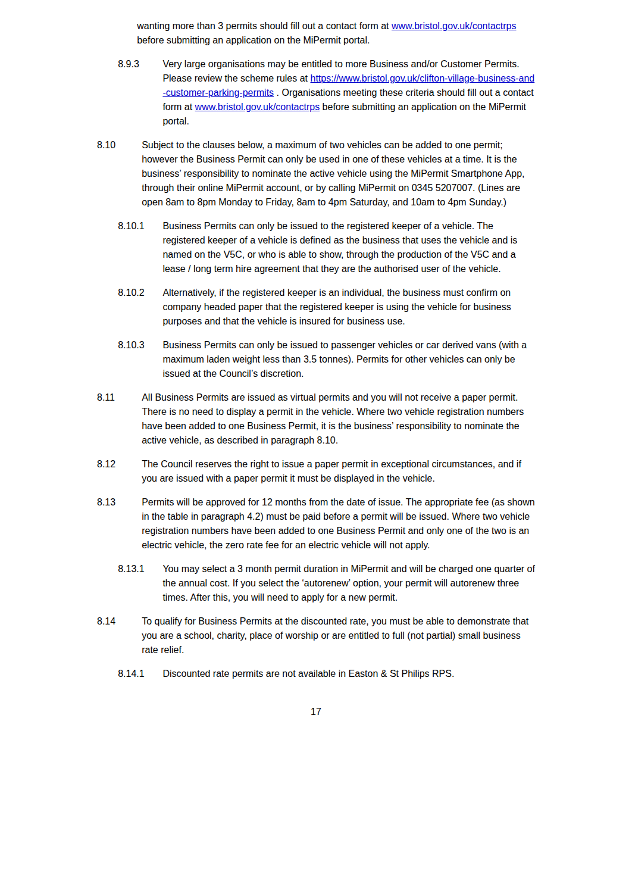wanting more than 3 permits should fill out a contact form at www.bristol.gov.uk/contactrps before submitting an application on the MiPermit portal.
8.9.3
Very large organisations may be entitled to more Business and/or Customer Permits. Please review the scheme rules at https://www.bristol.gov.uk/clifton-village-business-and-customer-parking-permits . Organisations meeting these criteria should fill out a contact form at www.bristol.gov.uk/contactrps before submitting an application on the MiPermit portal.
8.10
Subject to the clauses below, a maximum of two vehicles can be added to one permit; however the Business Permit can only be used in one of these vehicles at a time. It is the business’ responsibility to nominate the active vehicle using the MiPermit Smartphone App, through their online MiPermit account, or by calling MiPermit on 0345 5207007. (Lines are open 8am to 8pm Monday to Friday, 8am to 4pm Saturday, and 10am to 4pm Sunday.)
8.10.1
Business Permits can only be issued to the registered keeper of a vehicle. The registered keeper of a vehicle is defined as the business that uses the vehicle and is named on the V5C, or who is able to show, through the production of the V5C and a lease / long term hire agreement that they are the authorised user of the vehicle.
8.10.2
Alternatively, if the registered keeper is an individual, the business must confirm on company headed paper that the registered keeper is using the vehicle for business purposes and that the vehicle is insured for business use.
8.10.3
Business Permits can only be issued to passenger vehicles or car derived vans (with a maximum laden weight less than 3.5 tonnes). Permits for other vehicles can only be issued at the Council’s discretion.
8.11
All Business Permits are issued as virtual permits and you will not receive a paper permit. There is no need to display a permit in the vehicle. Where two vehicle registration numbers have been added to one Business Permit, it is the business’ responsibility to nominate the active vehicle, as described in paragraph 8.10.
8.12
The Council reserves the right to issue a paper permit in exceptional circumstances, and if you are issued with a paper permit it must be displayed in the vehicle.
8.13
Permits will be approved for 12 months from the date of issue. The appropriate fee (as shown in the table in paragraph 4.2) must be paid before a permit will be issued. Where two vehicle registration numbers have been added to one Business Permit and only one of the two is an electric vehicle, the zero rate fee for an electric vehicle will not apply.
8.13.1
You may select a 3 month permit duration in MiPermit and will be charged one quarter of the annual cost. If you select the ‘autorenew’ option, your permit will autorenew three times. After this, you will need to apply for a new permit.
8.14
To qualify for Business Permits at the discounted rate, you must be able to demonstrate that you are a school, charity, place of worship or are entitled to full (not partial) small business rate relief.
8.14.1
Discounted rate permits are not available in Easton & St Philips RPS.
17